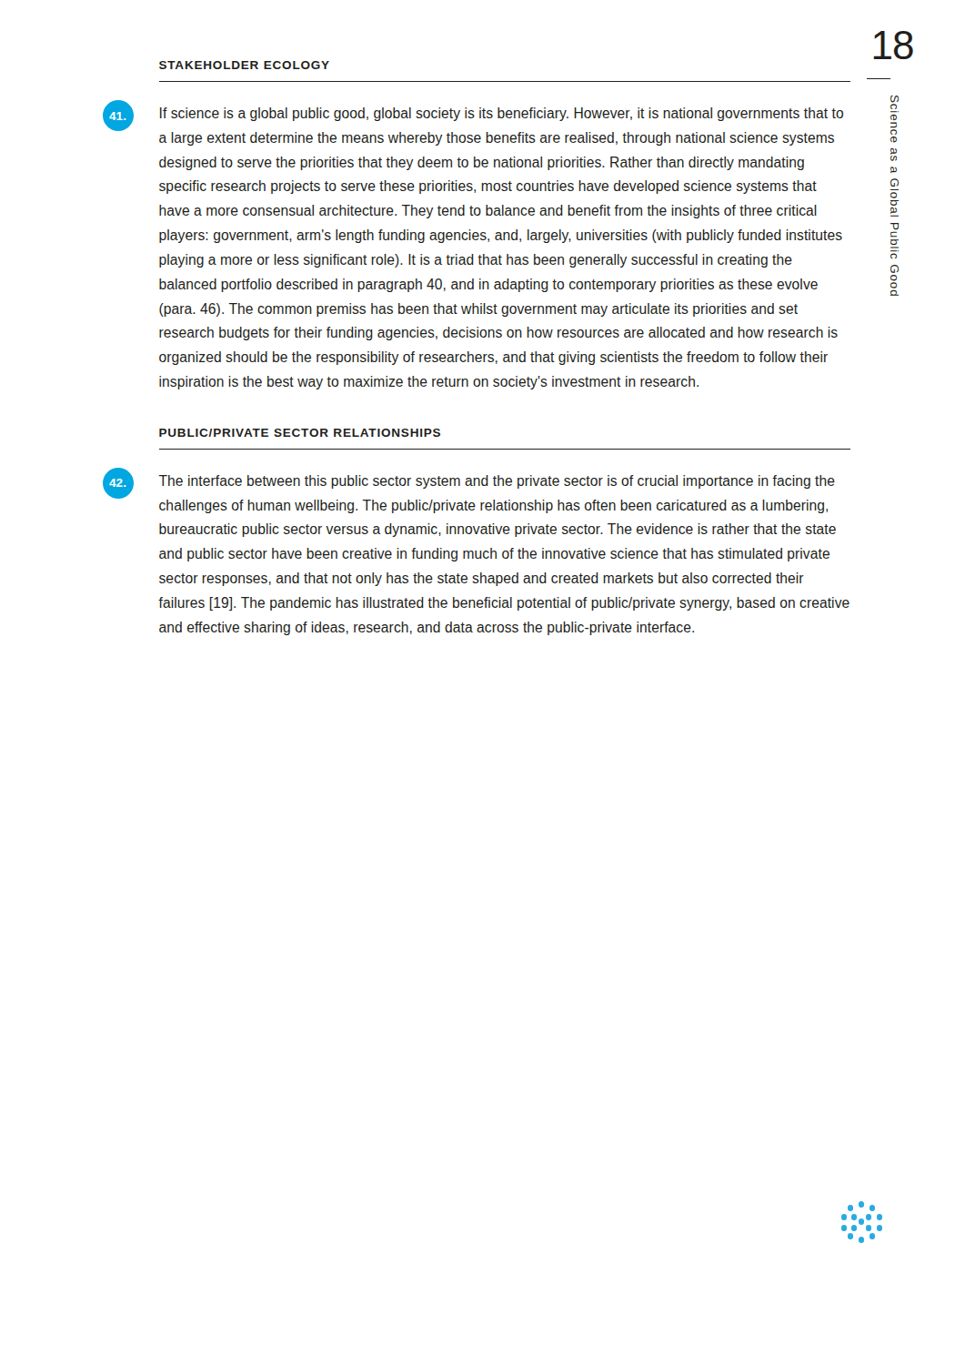18
Science as a Global Public Good
Stakeholder Ecology
41.
If science is a global public good, global society is its beneficiary. However, it is national governments that to a large extent determine the means whereby those benefits are realised, through national science systems designed to serve the priorities that they deem to be national priorities. Rather than directly mandating specific research projects to serve these priorities, most countries have developed science systems that have a more consensual architecture. They tend to balance and benefit from the insights of three critical players: government, arm's length funding agencies, and, largely, universities (with publicly funded institutes playing a more or less significant role). It is a triad that has been generally successful in creating the balanced portfolio described in paragraph 40, and in adapting to contemporary priorities as these evolve (para. 46). The common premiss has been that whilst government may articulate its priorities and set research budgets for their funding agencies, decisions on how resources are allocated and how research is organized should be the responsibility of researchers, and that giving scientists the freedom to follow their inspiration is the best way to maximize the return on society's investment in research.
Public/Private Sector Relationships
42.
The interface between this public sector system and the private sector is of crucial importance in facing the challenges of human wellbeing. The public/private relationship has often been caricatured as a lumbering, bureaucratic public sector versus a dynamic, innovative private sector. The evidence is rather that the state and public sector have been creative in funding much of the innovative science that has stimulated private sector responses, and that not only has the state shaped and created markets but also corrected their failures [19]. The pandemic has illustrated the beneficial potential of public/private synergy, based on creative and effective sharing of ideas, research, and data across the public-private interface.